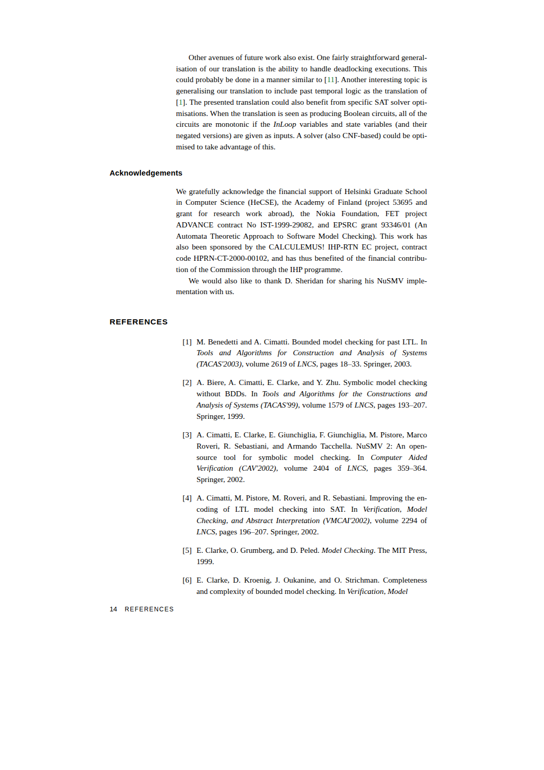Other avenues of future work also exist. One fairly straightforward generalisation of our translation is the ability to handle deadlocking executions. This could probably be done in a manner similar to [11]. Another interesting topic is generalising our translation to include past temporal logic as the translation of [1]. The presented translation could also benefit from specific SAT solver optimisations. When the translation is seen as producing Boolean circuits, all of the circuits are monotonic if the InLoop variables and state variables (and their negated versions) are given as inputs. A solver (also CNF-based) could be optimised to take advantage of this.
Acknowledgements
We gratefully acknowledge the financial support of Helsinki Graduate School in Computer Science (HeCSE), the Academy of Finland (project 53695 and grant for research work abroad), the Nokia Foundation, FET project ADVANCE contract No IST-1999-29082, and EPSRC grant 93346/01 (An Automata Theoretic Approach to Software Model Checking). This work has also been sponsored by the CALCULEMUS! IHP-RTN EC project, contract code HPRN-CT-2000-00102, and has thus benefited of the financial contribution of the Commission through the IHP programme.
We would also like to thank D. Sheridan for sharing his NuSMV implementation with us.
REFERENCES
[1] M. Benedetti and A. Cimatti. Bounded model checking for past LTL. In Tools and Algorithms for Construction and Analysis of Systems (TACAS'2003), volume 2619 of LNCS, pages 18–33. Springer, 2003.
[2] A. Biere, A. Cimatti, E. Clarke, and Y. Zhu. Symbolic model checking without BDDs. In Tools and Algorithms for the Constructions and Analysis of Systems (TACAS'99), volume 1579 of LNCS, pages 193–207. Springer, 1999.
[3] A. Cimatti, E. Clarke, E. Giunchiglia, F. Giunchiglia, M. Pistore, Marco Roveri, R. Sebastiani, and Armando Tacchella. NuSMV 2: An opensource tool for symbolic model checking. In Computer Aided Verification (CAV'2002), volume 2404 of LNCS, pages 359–364. Springer, 2002.
[4] A. Cimatti, M. Pistore, M. Roveri, and R. Sebastiani. Improving the encoding of LTL model checking into SAT. In Verification, Model Checking, and Abstract Interpretation (VMCAI'2002), volume 2294 of LNCS, pages 196–207. Springer, 2002.
[5] E. Clarke, O. Grumberg, and D. Peled. Model Checking. The MIT Press, 1999.
[6] E. Clarke, D. Kroenig, J. Oukanine, and O. Strichman. Completeness and complexity of bounded model checking. In Verification, Model
14 REFERENCES